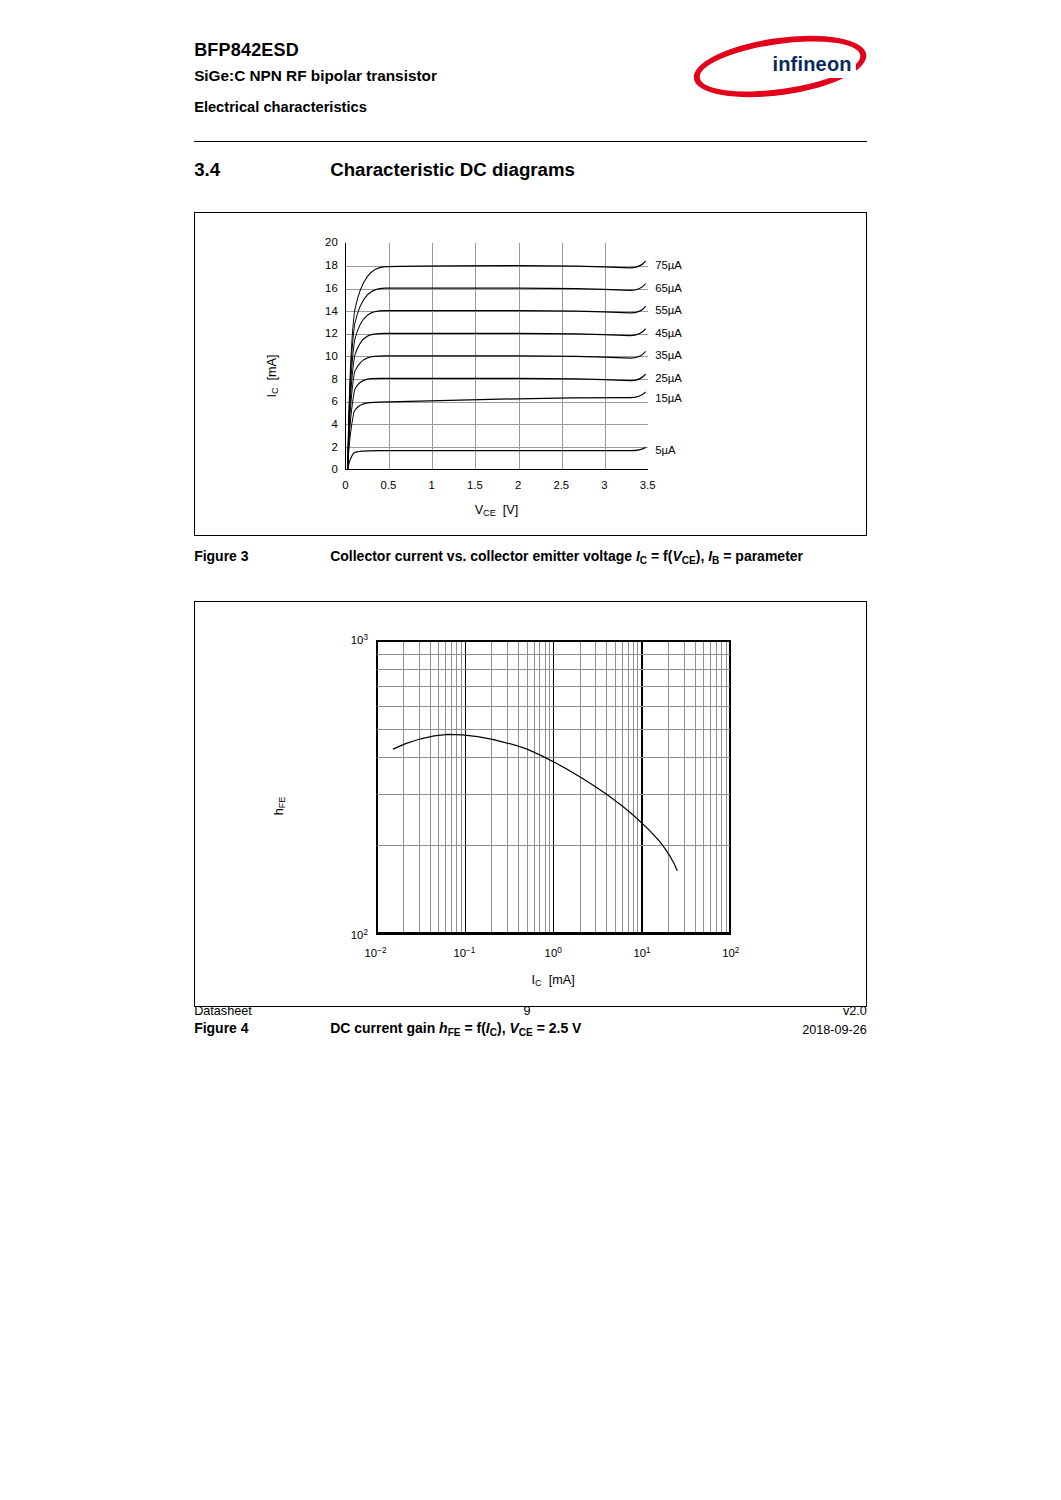BFP842ESD
SiGe:C NPN RF bipolar transistor
infineon
Electrical characteristics
3.4 Characteristic DC diagrams
IC [mA]
20
18
16
14
12
10
8
6
4
2
0
75µA
65µA
55µA
45µA
35µA
25µA
15µA
5µA
0
0.5
1
1.5
2
2.5
3
3.5
VCE [V]
Figure 3 Collector current vs. collector emitter voltage IC = f(VCE), IB = parameter
hFE
103
102
10−2
10−1
100
101
102
IC [mA]
Figure 4 DC current gain hFE = f(IC), VCE = 2.5 V
Datasheet
9
v2.0
2018-09-26